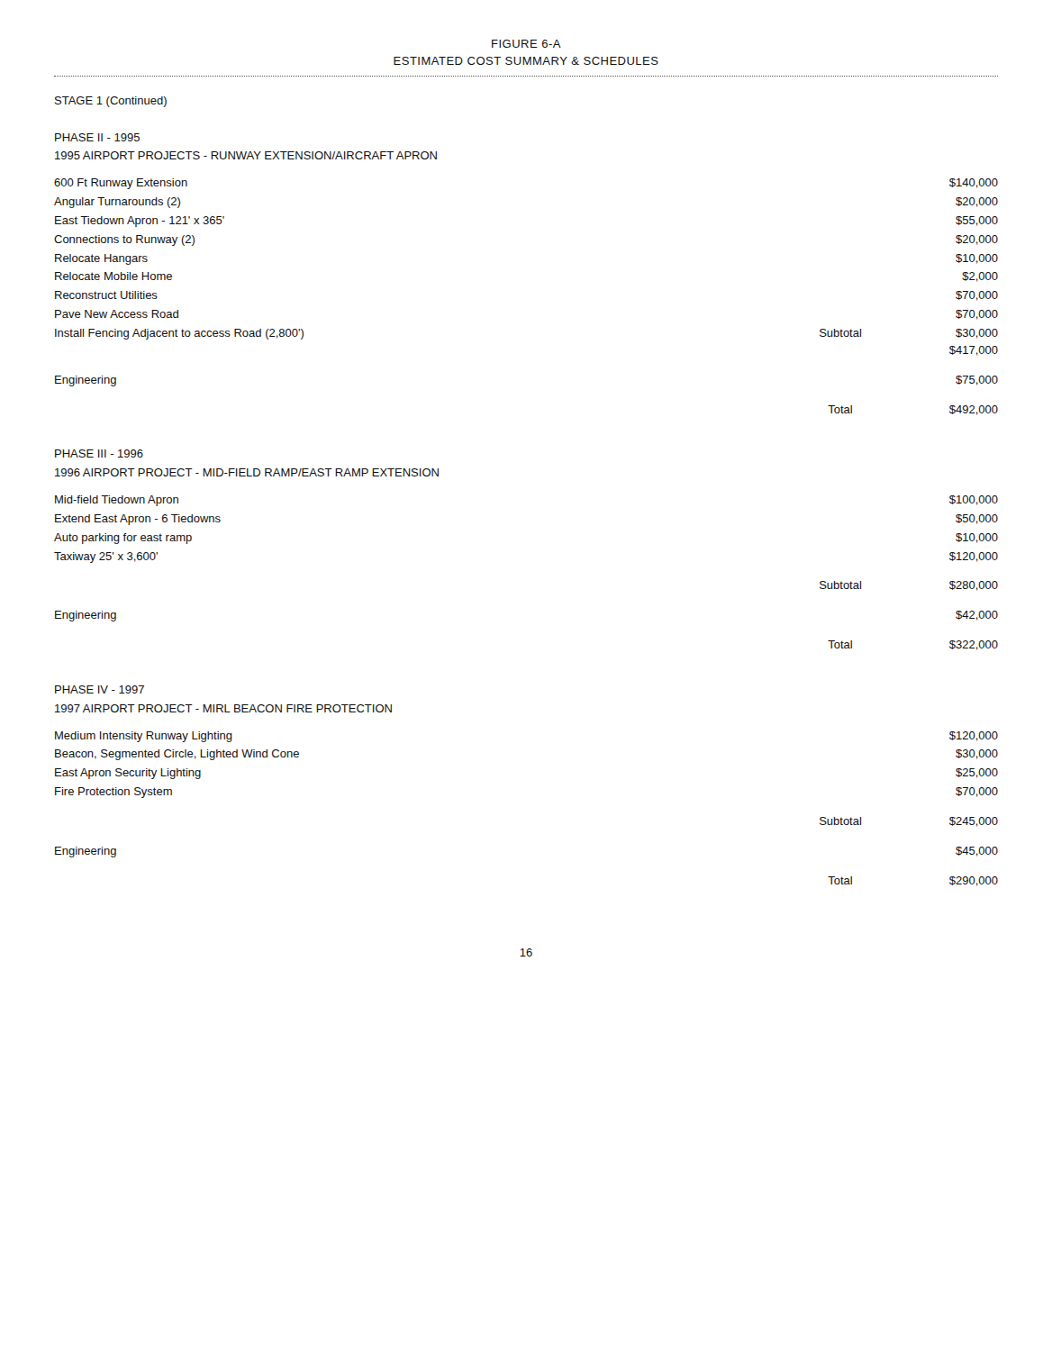FIGURE 6-A
ESTIMATED COST SUMMARY & SCHEDULES
STAGE 1 (Continued)
PHASE II - 1995
1995 AIRPORT PROJECTS - RUNWAY EXTENSION/AIRCRAFT APRON
| 600 Ft Runway Extension | | $140,000 |
| Angular Turnarounds (2) | | $20,000 |
| East Tiedown Apron - 121' x 365' | | $55,000 |
| Connections to Runway (2) | | $20,000 |
| Relocate Hangars | | $10,000 |
| Relocate Mobile Home | | $2,000 |
| Reconstruct Utilities | | $70,000 |
| Pave New Access Road | | $70,000 |
| Install Fencing Adjacent to access Road (2,800') | Subtotal | $30,000 $417,000 |
| Engineering | | $75,000 |
| | Total | $492,000 |
PHASE III - 1996
1996 AIRPORT PROJECT - MID-FIELD RAMP/EAST RAMP EXTENSION
| Mid-field Tiedown Apron | | $100,000 |
| Extend East Apron - 6 Tiedowns | | $50,000 |
| Auto parking for east ramp | | $10,000 |
| Taxiway 25' x 3,600' | | $120,000 |
| | Subtotal | $280,000 |
| Engineering | | $42,000 |
| | Total | $322,000 |
PHASE IV - 1997
1997 AIRPORT PROJECT - MIRL BEACON FIRE PROTECTION
| Medium Intensity Runway Lighting | | $120,000 |
| Beacon, Segmented Circle, Lighted Wind Cone | | $30,000 |
| East Apron Security Lighting | | $25,000 |
| Fire Protection System | | $70,000 |
| | Subtotal | $245,000 |
| Engineering | | $45,000 |
| | Total | $290,000 |
16